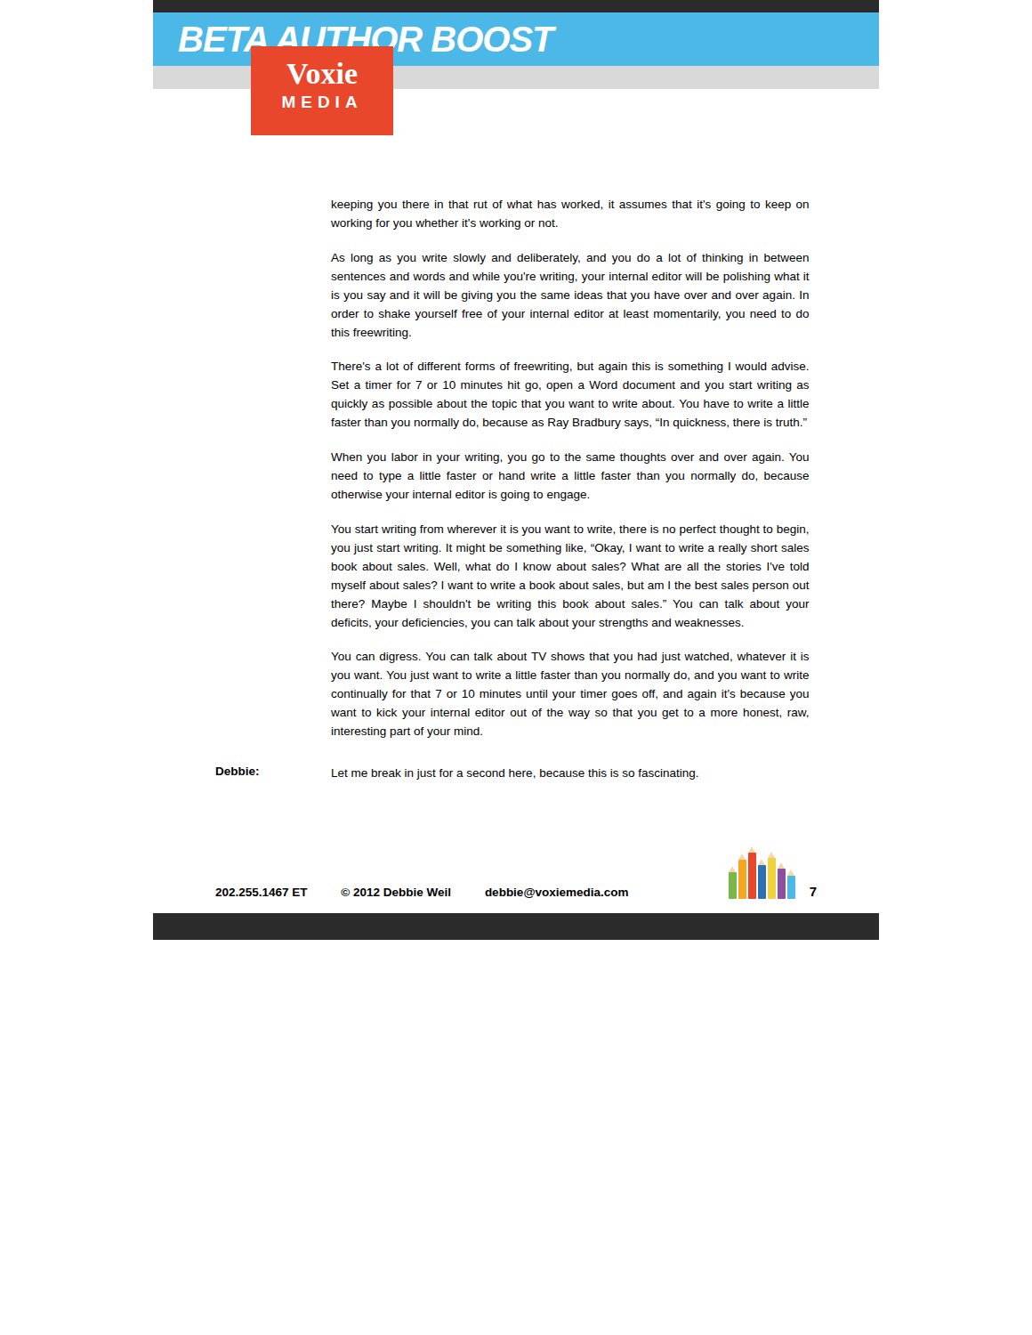Beta Author Boost
Voxie
MEDIA
keeping you there in that rut of what has worked, it assumes that it's going to keep on working for you whether it's working or not.
As long as you write slowly and deliberately, and you do a lot of thinking in between sentences and words and while you're writing, your internal editor will be polishing what it is you say and it will be giving you the same ideas that you have over and over again. In order to shake yourself free of your internal editor at least momentarily, you need to do this freewriting.
There's a lot of different forms of freewriting, but again this is something I would advise. Set a timer for 7 or 10 minutes hit go, open a Word document and you start writing as quickly as possible about the topic that you want to write about. You have to write a little faster than you normally do, because as Ray Bradbury says, “In quickness, there is truth.”
When you labor in your writing, you go to the same thoughts over and over again. You need to type a little faster or hand write a little faster than you normally do, because otherwise your internal editor is going to engage.
You start writing from wherever it is you want to write, there is no perfect thought to begin, you just start writing. It might be something like, “Okay, I want to write a really short sales book about sales. Well, what do I know about sales? What are all the stories I've told myself about sales? I want to write a book about sales, but am I the best sales person out there? Maybe I shouldn't be writing this book about sales.” You can talk about your deficits, your deficiencies, you can talk about your strengths and weaknesses.
You can digress. You can talk about TV shows that you had just watched, whatever it is you want. You just want to write a little faster than you normally do, and you want to write continually for that 7 or 10 minutes until your timer goes off, and again it's because you want to kick your internal editor out of the way so that you get to a more honest, raw, interesting part of your mind.
Debbie:
Let me break in just for a second here, because this is so fascinating.
202.255.1467 ET © 2012 Debbie Weil debbie@voxiemedia.com
7